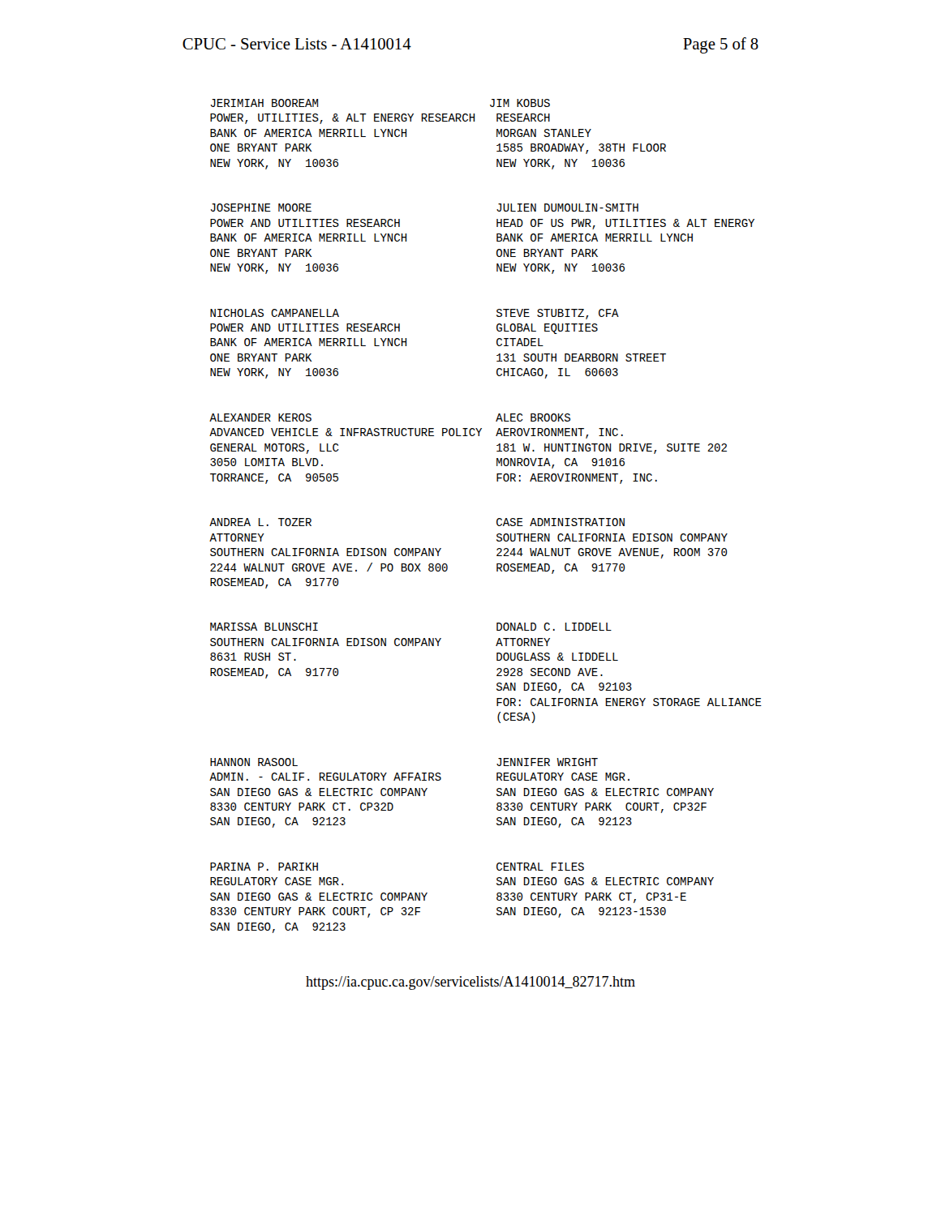CPUC - Service Lists - A1410014 Page 5 of 8
JERIMIAH BOOREAM                         JIM KOBUS
POWER, UTILITIES, & ALT ENERGY RESEARCH   RESEARCH
BANK OF AMERICA MERRILL LYNCH             MORGAN STANLEY
ONE BRYANT PARK                           1585 BROADWAY, 38TH FLOOR
NEW YORK, NY  10036                       NEW YORK, NY  10036


JOSEPHINE MOORE                           JULIEN DUMOULIN-SMITH
POWER AND UTILITIES RESEARCH              HEAD OF US PWR, UTILITIES & ALT ENERGY
BANK OF AMERICA MERRILL LYNCH             BANK OF AMERICA MERRILL LYNCH
ONE BRYANT PARK                           ONE BRYANT PARK
NEW YORK, NY  10036                       NEW YORK, NY  10036


NICHOLAS CAMPANELLA                       STEVE STUBITZ, CFA
POWER AND UTILITIES RESEARCH              GLOBAL EQUITIES
BANK OF AMERICA MERRILL LYNCH             CITADEL
ONE BRYANT PARK                           131 SOUTH DEARBORN STREET
NEW YORK, NY  10036                       CHICAGO, IL  60603


ALEXANDER KEROS                           ALEC BROOKS
ADVANCED VEHICLE & INFRASTRUCTURE POLICY  AEROVIRONMENT, INC.
GENERAL MOTORS, LLC                       181 W. HUNTINGTON DRIVE, SUITE 202
3050 LOMITA BLVD.                         MONROVIA, CA  91016
TORRANCE, CA  90505                       FOR: AEROVIRONMENT, INC.


ANDREA L. TOZER                           CASE ADMINISTRATION
ATTORNEY                                  SOUTHERN CALIFORNIA EDISON COMPANY
SOUTHERN CALIFORNIA EDISON COMPANY        2244 WALNUT GROVE AVENUE, ROOM 370
2244 WALNUT GROVE AVE. / PO BOX 800       ROSEMEAD, CA  91770
ROSEMEAD, CA  91770


MARISSA BLUNSCHI                          DONALD C. LIDDELL
SOUTHERN CALIFORNIA EDISON COMPANY        ATTORNEY
8631 RUSH ST.                             DOUGLASS & LIDDELL
ROSEMEAD, CA  91770                       2928 SECOND AVE.
                                          SAN DIEGO, CA  92103
                                          FOR: CALIFORNIA ENERGY STORAGE ALLIANCE
                                          (CESA)


HANNON RASOOL                             JENNIFER WRIGHT
ADMIN. - CALIF. REGULATORY AFFAIRS        REGULATORY CASE MGR.
SAN DIEGO GAS & ELECTRIC COMPANY          SAN DIEGO GAS & ELECTRIC COMPANY
8330 CENTURY PARK CT. CP32D               8330 CENTURY PARK  COURT, CP32F
SAN DIEGO, CA  92123                      SAN DIEGO, CA  92123


PARINA P. PARIKH                          CENTRAL FILES
REGULATORY CASE MGR.                      SAN DIEGO GAS & ELECTRIC COMPANY
SAN DIEGO GAS & ELECTRIC COMPANY          8330 CENTURY PARK CT, CP31-E
8330 CENTURY PARK COURT, CP 32F           SAN DIEGO, CA  92123-1530
SAN DIEGO, CA  92123
https://ia.cpuc.ca.gov/servicelists/A1410014_82717.htm